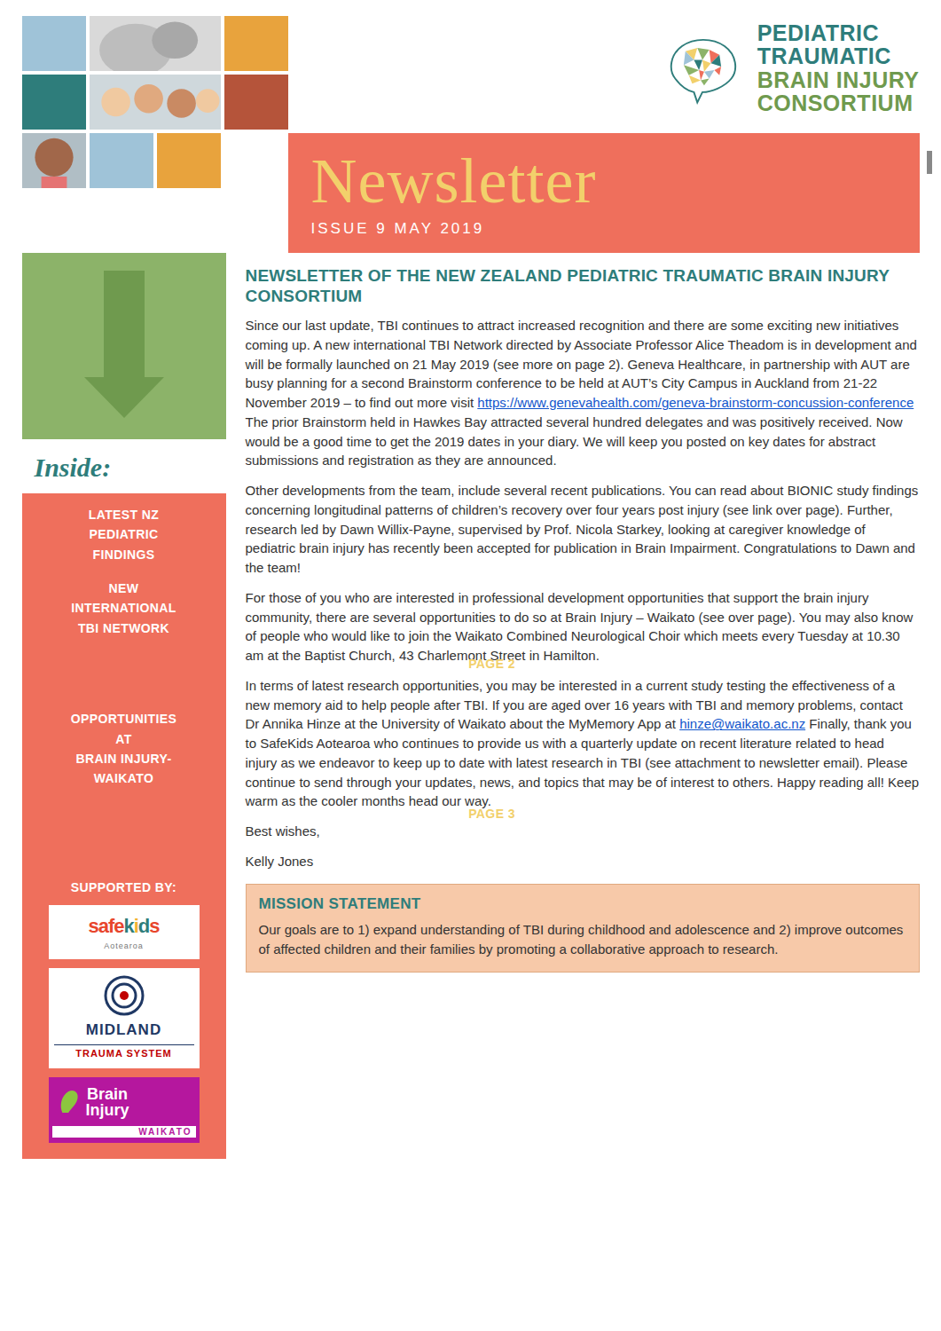PEDIATRIC
TRAUMATIC
BRAIN INJURY
CONSORTIUM
Newsletter
ISSUE 9 MAY 2019
Inside:
LATEST NZ
PEDIATRIC
FINDINGS
NEW
INTERNATIONAL
TBI NETWORK
PAGE 2
OPPORTUNITIES
AT
BRAIN INJURY-
WAIKATO
PAGE 3
SUPPORTED BY:
safekids Aotearoa
MIDLAND TRAUMA SYSTEM
Brain
Injury
WAIKATO
NEWSLETTER OF THE NEW ZEALAND PEDIATRIC TRAUMATIC BRAIN INJURY CONSORTIUM
Since our last update, TBI continues to attract increased recognition and there are some exciting new initiatives coming up. A new international TBI Network directed by Associate Professor Alice Theadom is in development and will be formally launched on 21 May 2019 (see more on page 2). Geneva Healthcare, in partnership with AUT are busy planning for a second Brainstorm conference to be held at AUT’s City Campus in Auckland from 21-22 November 2019 – to find out more visit https://www.genevahealth.com/geneva-brainstorm-concussion-conference The prior Brainstorm held in Hawkes Bay attracted several hundred delegates and was positively received. Now would be a good time to get the 2019 dates in your diary. We will keep you posted on key dates for abstract submissions and registration as they are announced.
Other developments from the team, include several recent publications. You can read about BIONIC study findings concerning longitudinal patterns of children’s recovery over four years post injury (see link over page). Further, research led by Dawn Willix-Payne, supervised by Prof. Nicola Starkey, looking at caregiver knowledge of pediatric brain injury has recently been accepted for publication in Brain Impairment. Congratulations to Dawn and the team!
For those of you who are interested in professional development opportunities that support the brain injury community, there are several opportunities to do so at Brain Injury – Waikato (see over page). You may also know of people who would like to join the Waikato Combined Neurological Choir which meets every Tuesday at 10.30 am at the Baptist Church, 43 Charlemont Street in Hamilton.
In terms of latest research opportunities, you may be interested in a current study testing the effectiveness of a new memory aid to help people after TBI. If you are aged over 16 years with TBI and memory problems, contact Dr Annika Hinze at the University of Waikato about the MyMemory App at hinze@waikato.ac.nz Finally, thank you to SafeKids Aotearoa who continues to provide us with a quarterly update on recent literature related to head injury as we endeavor to keep up to date with latest research in TBI (see attachment to newsletter email). Please continue to send through your updates, news, and topics that may be of interest to others. Happy reading all! Keep warm as the cooler months head our way.
Best wishes,
Kelly Jones
MISSION STATEMENT
Our goals are to 1) expand understanding of TBI during childhood and adolescence and 2) improve outcomes of affected children and their families by promoting a collaborative approach to research.